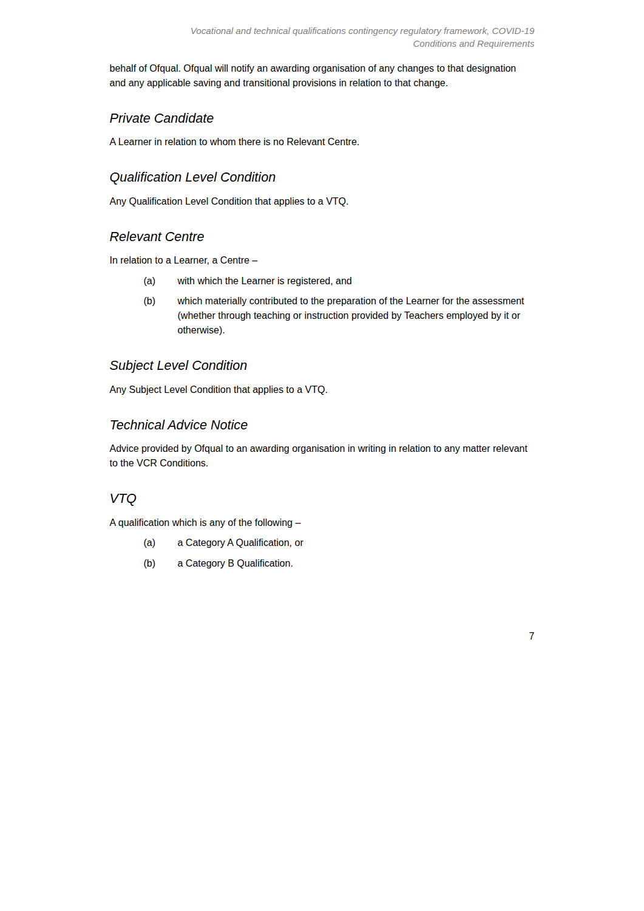Vocational and technical qualifications contingency regulatory framework, COVID-19
Conditions and Requirements
behalf of Ofqual. Ofqual will notify an awarding organisation of any changes to that designation and any applicable saving and transitional provisions in relation to that change.
Private Candidate
A Learner in relation to whom there is no Relevant Centre.
Qualification Level Condition
Any Qualification Level Condition that applies to a VTQ.
Relevant Centre
In relation to a Learner, a Centre –
(a) with which the Learner is registered, and
(b) which materially contributed to the preparation of the Learner for the assessment (whether through teaching or instruction provided by Teachers employed by it or otherwise).
Subject Level Condition
Any Subject Level Condition that applies to a VTQ.
Technical Advice Notice
Advice provided by Ofqual to an awarding organisation in writing in relation to any matter relevant to the VCR Conditions.
VTQ
A qualification which is any of the following –
(a) a Category A Qualification, or
(b) a Category B Qualification.
7